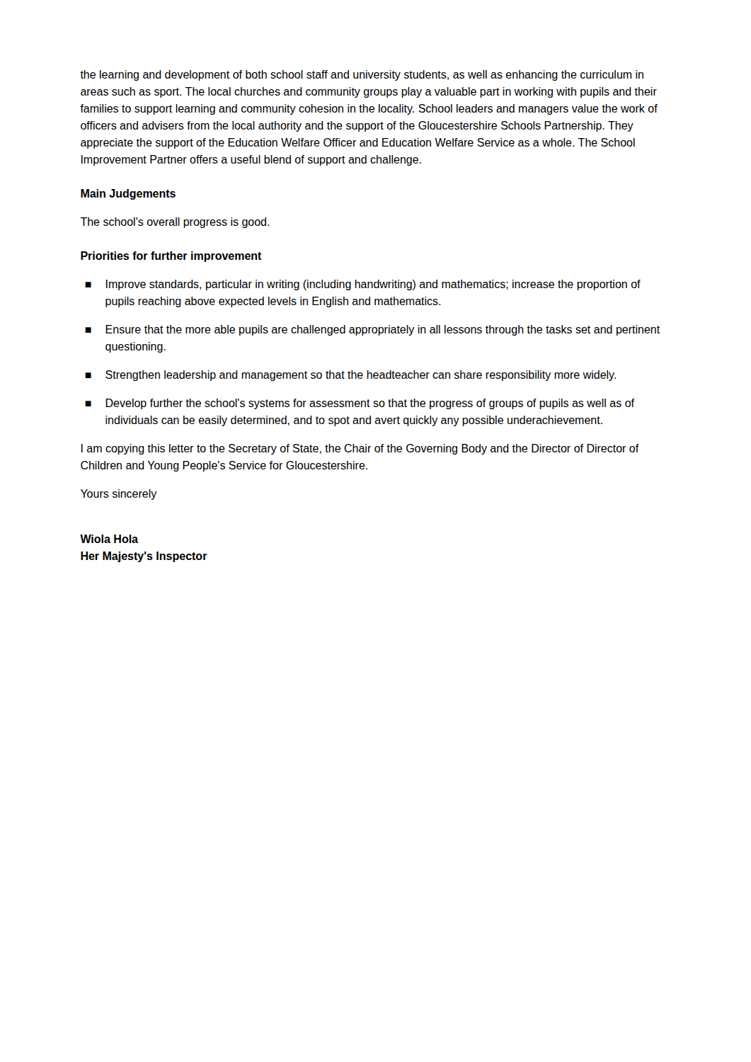the learning and development of both school staff and university students, as well as enhancing the curriculum in areas such as sport. The local churches and community groups play a valuable part in working with pupils and their families to support learning and community cohesion in the locality. School leaders and managers value the work of officers and advisers from the local authority and the support of the Gloucestershire Schools Partnership. They appreciate the support of the Education Welfare Officer and Education Welfare Service as a whole. The School Improvement Partner offers a useful blend of support and challenge.
Main Judgements
The school's overall progress is good.
Priorities for further improvement
Improve standards, particular in writing (including handwriting) and mathematics; increase the proportion of pupils reaching above expected levels in English and mathematics.
Ensure that the more able pupils are challenged appropriately in all lessons through the tasks set and pertinent questioning.
Strengthen leadership and management so that the headteacher can share responsibility more widely.
Develop further the school's systems for assessment so that the progress of groups of pupils as well as of individuals can be easily determined, and to spot and avert quickly any possible underachievement.
I am copying this letter to the Secretary of State, the Chair of the Governing Body and the Director of Director of Children and Young People's Service for Gloucestershire.
Yours sincerely
Wiola Hola Her Majesty's Inspector